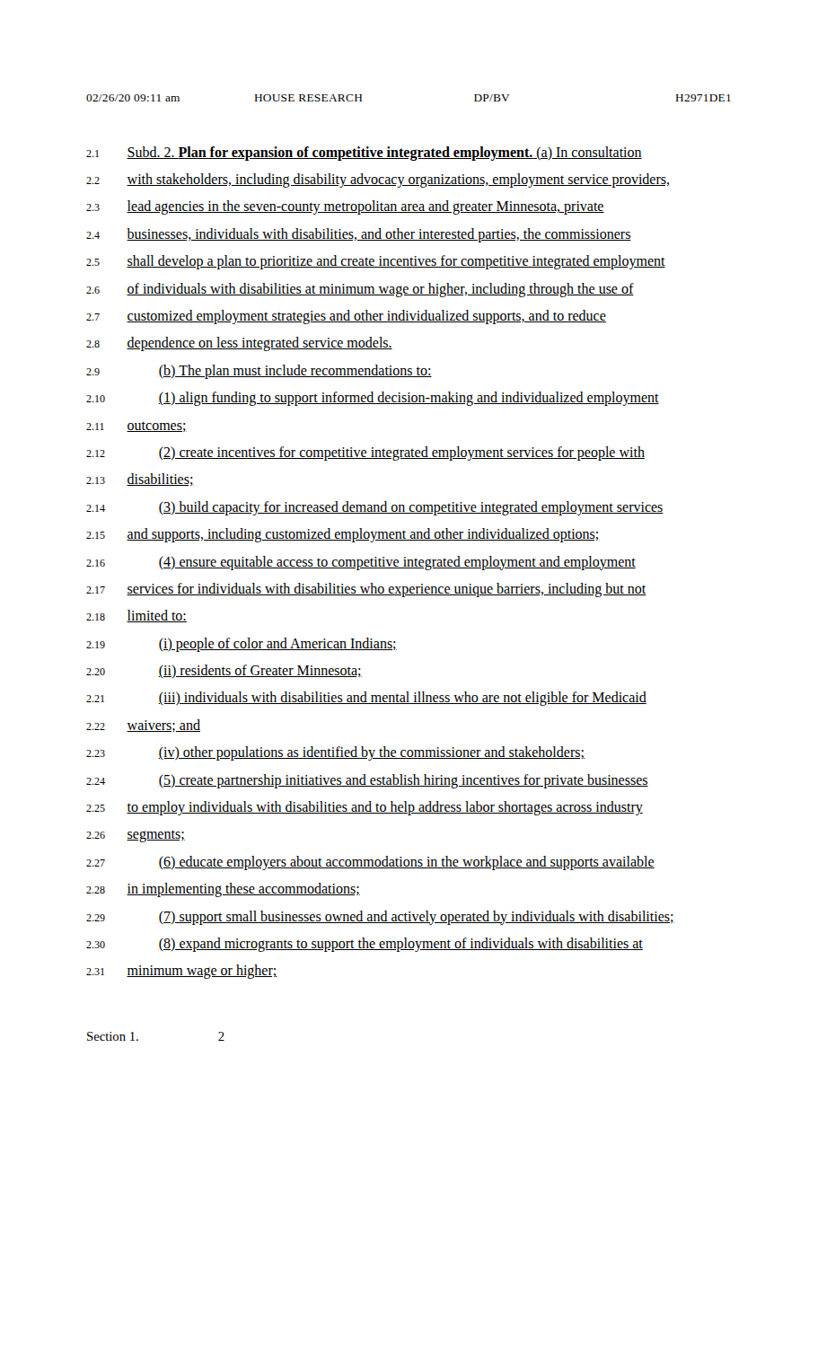02/26/20 09:11 am HOUSE RESEARCH DP/BV H2971DE1
2.1 Subd. 2. Plan for expansion of competitive integrated employment. (a) In consultation
2.2 with stakeholders, including disability advocacy organizations, employment service providers,
2.3 lead agencies in the seven-county metropolitan area and greater Minnesota, private
2.4 businesses, individuals with disabilities, and other interested parties, the commissioners
2.5 shall develop a plan to prioritize and create incentives for competitive integrated employment
2.6 of individuals with disabilities at minimum wage or higher, including through the use of
2.7 customized employment strategies and other individualized supports, and to reduce
2.8 dependence on less integrated service models.
2.9(b) The plan must include recommendations to:
2.10(1) align funding to support informed decision-making and individualized employment
2.11 outcomes;
2.12(2) create incentives for competitive integrated employment services for people with
2.13 disabilities;
2.14(3) build capacity for increased demand on competitive integrated employment services
2.15 and supports, including customized employment and other individualized options;
2.16(4) ensure equitable access to competitive integrated employment and employment
2.17 services for individuals with disabilities who experience unique barriers, including but not
2.18 limited to:
2.19(i) people of color and American Indians;
2.20(ii) residents of Greater Minnesota;
2.21(iii) individuals with disabilities and mental illness who are not eligible for Medicaid
2.22 waivers; and
2.23(iv) other populations as identified by the commissioner and stakeholders;
2.24(5) create partnership initiatives and establish hiring incentives for private businesses
2.25 to employ individuals with disabilities and to help address labor shortages across industry
2.26 segments;
2.27(6) educate employers about accommodations in the workplace and supports available
2.28 in implementing these accommodations;
2.29(7) support small businesses owned and actively operated by individuals with disabilities;
2.30(8) expand microgrants to support the employment of individuals with disabilities at
2.31 minimum wage or higher;
Section 1. 2